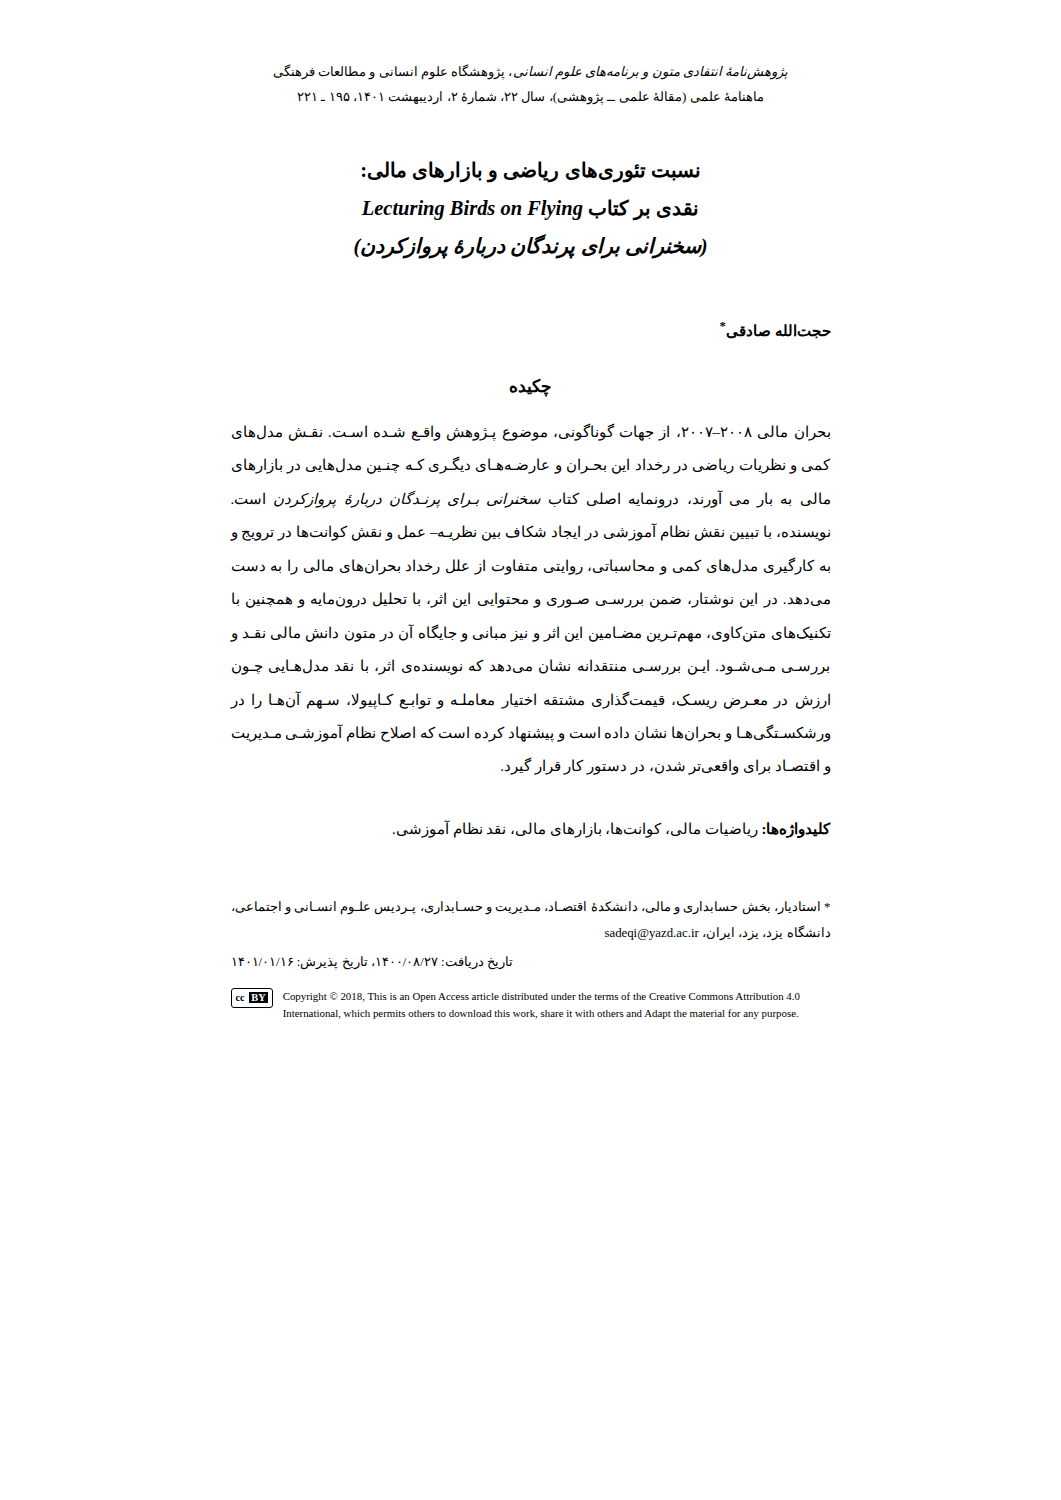پژوهش‌نامهٔ انتقادی متون و برنامه‌های علوم انسانی، پژوهشگاه علوم انسانی و مطالعات فرهنگی
ماهنامهٔ علمی (مقالهٔ علمی ــ پژوهشی)، سال ۲۲، شمارهٔ ۲، اردیبهشت ۱۴۰۱، ۱۹۵ ـ ۲۲۱
نسبت تئوری‌های ریاضی و بازارهای مالی:
نقدی بر کتاب Lecturing Birds on Flying
(سخنرانی برای پرندگان دربارهٔ پروازکردن)
حجت‌الله صادقی*
چکیده
بحران مالی ۲۰۰۸–۲۰۰۷، از جهات گوناگونی، موضوع پـژوهش واقـع شـده اسـت. نقـش مدل‌های کمی و نظریات ریاضی در رخداد این بحـران و عارضـه‌هـای دیگـری کـه چنـین مدل‌هایی در بازارهای مالی به بار می آورند، درونمایه اصلی کتاب سخنرانی بـرای پرنـدگان دربارهٔ پروازکردن است. نویسنده، با تبیین نقش نظام آموزشی در ایجاد شکاف بین نظریـه– عمل و نقش کوانت‌ها در ترویج و به کارگیری مدل‌های کمی و محاسباتی، روایتی متفاوت از علل رخداد بحران‌های مالی را به دست می‌دهد. در این نوشتار، ضمن بررسـی صـوری و محتوایی این اثر، با تحلیل درون‌مایه و همچنین با تکنیک‌های متن‌کاوی، مهم‌تـرین مضـامین این اثر و نیز مبانی و جایگاه آن در متون دانش مالی نقـد و بررسـی مـی‌شـود. ایـن بررسـی منتقدانه نشان می‌دهد که نویسنده‌ی اثر، با نقد مدل‌هـایی چـون ارزش در معـرض ریسـک، قیمت‌گذاری مشتقه اختیار معاملـه و توابـع کـاپیولا، سـهم آن‌هـا را در ورشکسـتگی‌هـا و بحران‌ها نشان داده است و پیشنهاد کرده است که اصلاح نظام آموزشـی مـدیریت و اقتصـاد برای واقعی‌تر شدن، در دستور کار قرار گیرد.
کلیدواژه‌ها: ریاضیات مالی، کوانت‌ها، بازارهای مالی، نقد نظام آموزشی.
* استادیار، بخش حسابداری و مالی، دانشکدهٔ اقتصـاد، مـدیریت و حسـابداری، پـردیس علـوم انسـانی و اجتماعی، دانشگاه یزد، یزد، ایران، sadeqi@yazd.ac.ir
تاریخ دریافت: ۱۴۰۰/۰۸/۲۷، تاریخ پذیرش: ۱۴۰۱/۰۱/۱۶
cc BY Copyright © 2018, This is an Open Access article distributed under the terms of the Creative Commons Attribution 4.0 International, which permits others to download this work, share it with others and Adapt the material for any purpose.